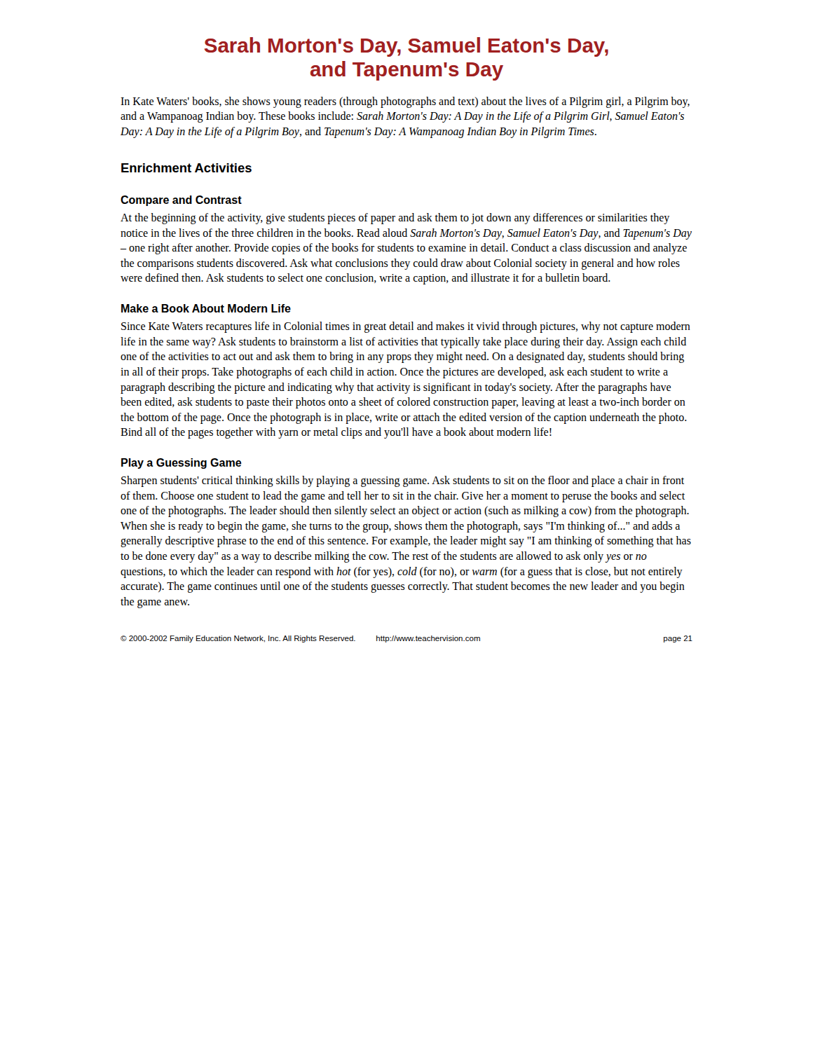Sarah Morton's Day, Samuel Eaton's Day,
and Tapenum's Day
In Kate Waters' books, she shows young readers (through photographs and text) about the lives of a Pilgrim girl, a Pilgrim boy, and a Wampanoag Indian boy. These books include: Sarah Morton's Day: A Day in the Life of a Pilgrim Girl, Samuel Eaton's Day: A Day in the Life of a Pilgrim Boy, and Tapenum's Day: A Wampanoag Indian Boy in Pilgrim Times.
Enrichment Activities
Compare and Contrast
At the beginning of the activity, give students pieces of paper and ask them to jot down any differences or similarities they notice in the lives of the three children in the books. Read aloud Sarah Morton's Day, Samuel Eaton's Day, and Tapenum's Day – one right after another. Provide copies of the books for students to examine in detail. Conduct a class discussion and analyze the comparisons students discovered. Ask what conclusions they could draw about Colonial society in general and how roles were defined then. Ask students to select one conclusion, write a caption, and illustrate it for a bulletin board.
Make a Book About Modern Life
Since Kate Waters recaptures life in Colonial times in great detail and makes it vivid through pictures, why not capture modern life in the same way? Ask students to brainstorm a list of activities that typically take place during their day. Assign each child one of the activities to act out and ask them to bring in any props they might need. On a designated day, students should bring in all of their props. Take photographs of each child in action. Once the pictures are developed, ask each student to write a paragraph describing the picture and indicating why that activity is significant in today's society. After the paragraphs have been edited, ask students to paste their photos onto a sheet of colored construction paper, leaving at least a two-inch border on the bottom of the page. Once the photograph is in place, write or attach the edited version of the caption underneath the photo. Bind all of the pages together with yarn or metal clips and you'll have a book about modern life!
Play a Guessing Game
Sharpen students' critical thinking skills by playing a guessing game. Ask students to sit on the floor and place a chair in front of them. Choose one student to lead the game and tell her to sit in the chair. Give her a moment to peruse the books and select one of the photographs. The leader should then silently select an object or action (such as milking a cow) from the photograph. When she is ready to begin the game, she turns to the group, shows them the photograph, says "I'm thinking of..." and adds a generally descriptive phrase to the end of this sentence. For example, the leader might say "I am thinking of something that has to be done every day" as a way to describe milking the cow. The rest of the students are allowed to ask only yes or no questions, to which the leader can respond with hot (for yes), cold (for no), or warm (for a guess that is close, but not entirely accurate). The game continues until one of the students guesses correctly. That student becomes the new leader and you begin the game anew.
© 2000-2002 Family Education Network, Inc. All Rights Reserved. http://www.teachervision.com page 21